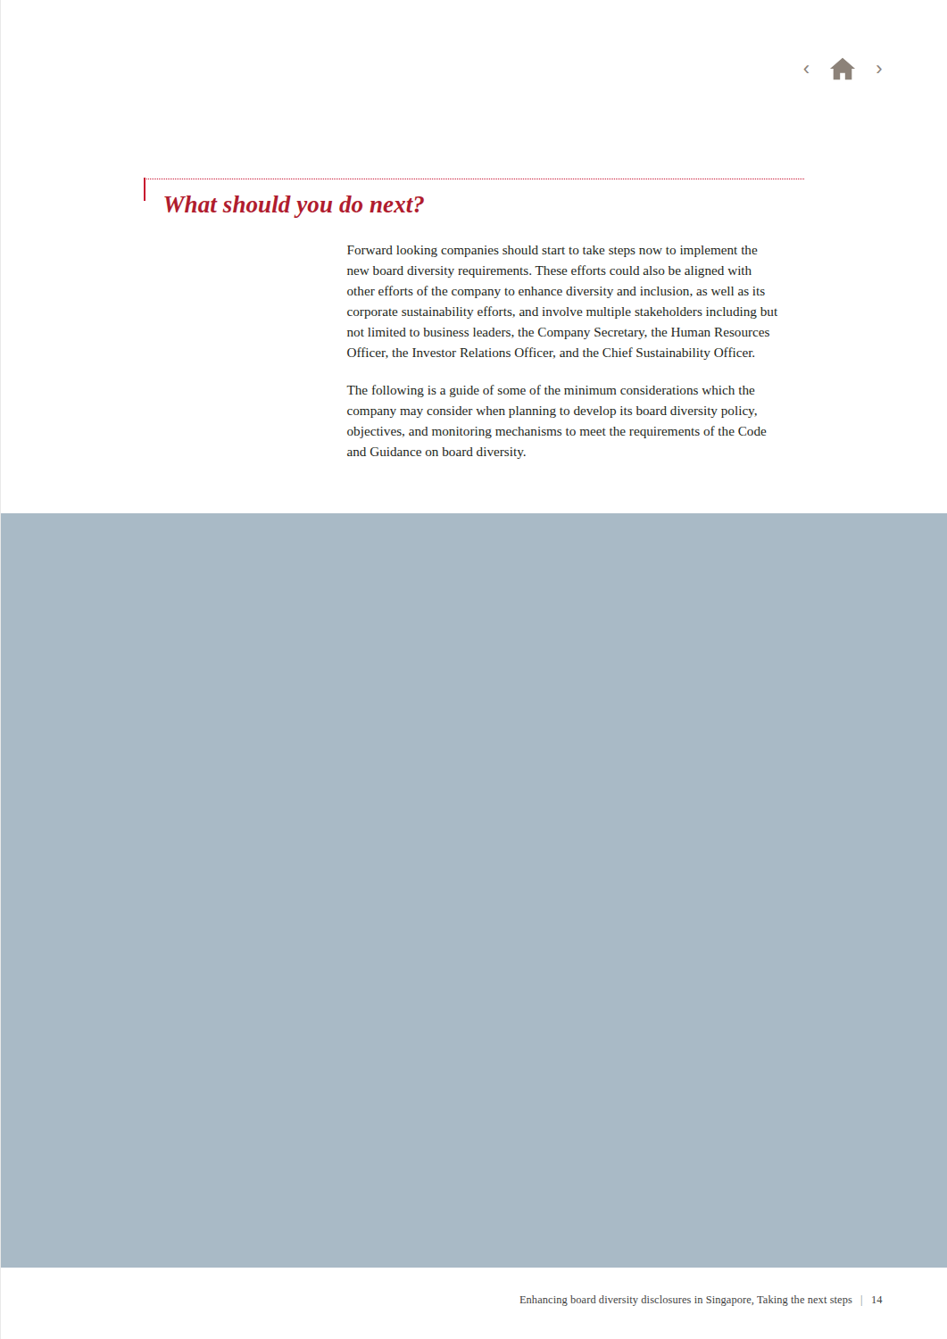‹ ›
What should you do next?
Forward looking companies should start to take steps now to implement the new board diversity requirements. These efforts could also be aligned with other efforts of the company to enhance diversity and inclusion, as well as its corporate sustainability efforts, and involve multiple stakeholders including but not limited to business leaders, the Company Secretary, the Human Resources Officer, the Investor Relations Officer, and the Chief Sustainability Officer.
The following is a guide of some of the minimum considerations which the company may consider when planning to develop its board diversity policy, objectives, and monitoring mechanisms to meet the requirements of the Code and Guidance on board diversity.
Enhancing board diversity disclosures in Singapore, Taking the next steps | 14